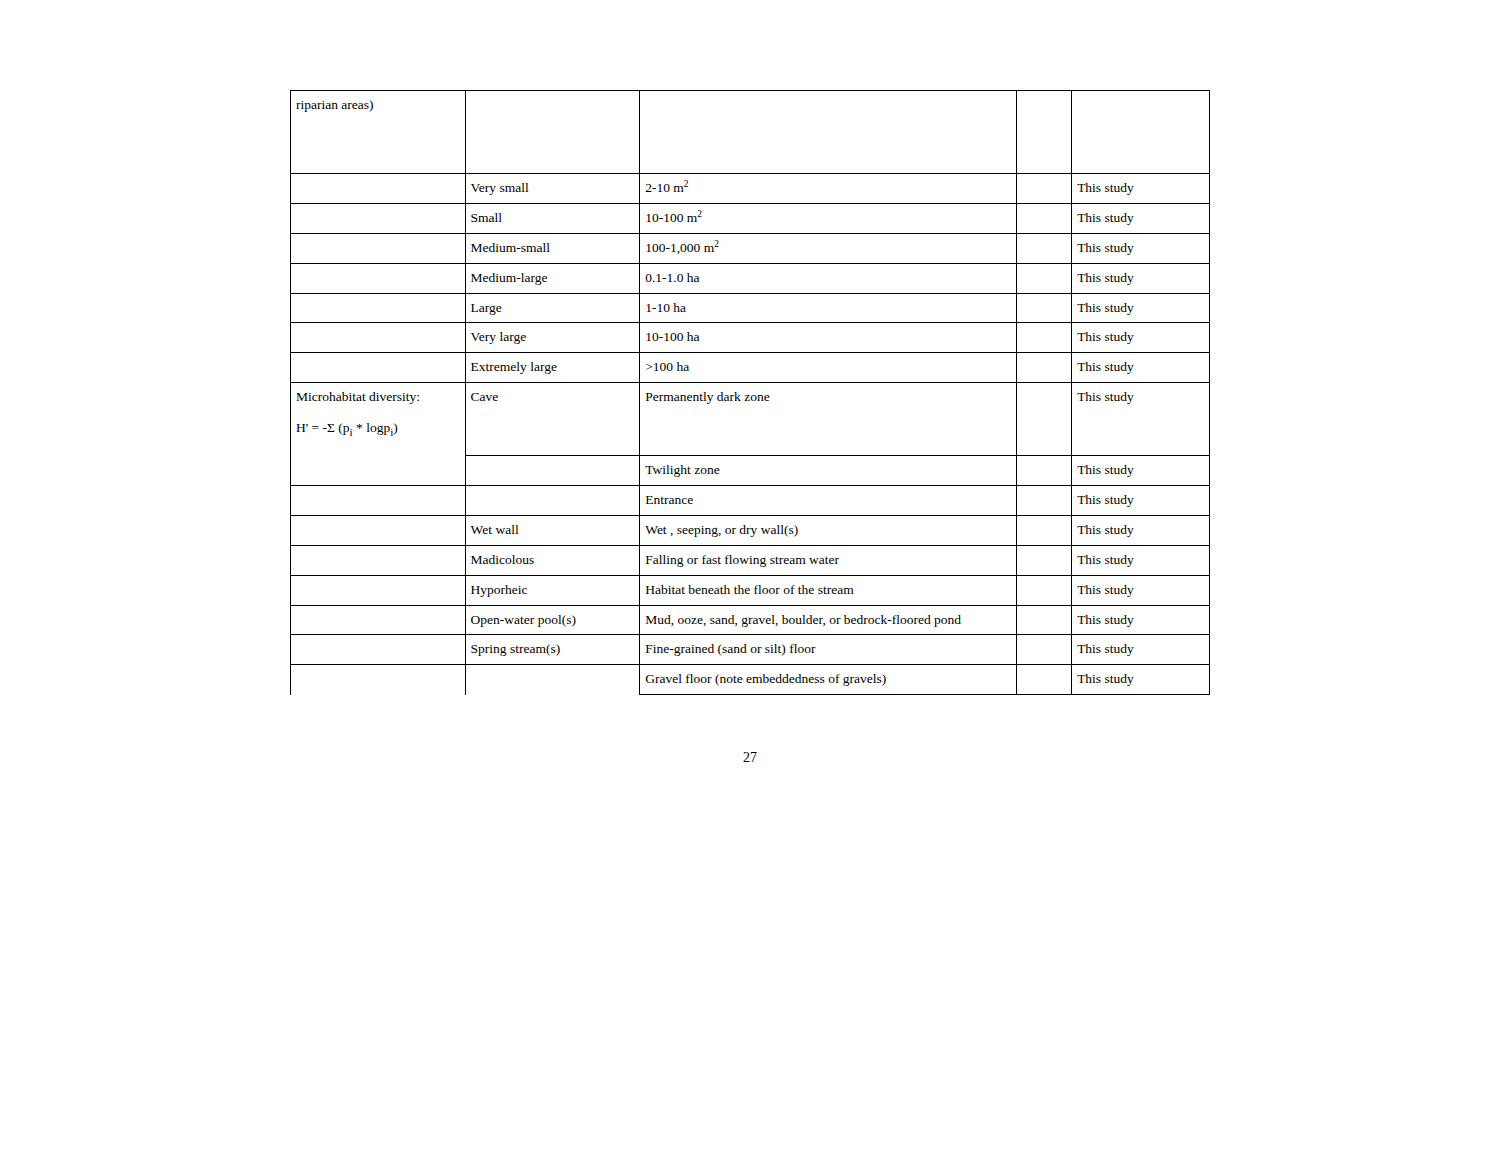| riparian areas) | | | | |
| | Very small | 2-10 m 2 | | This study |
| | Small | 10-100 m 2 | | This study |
| | Medium-small | 100-1,000 m 2 | | This study |
| | Medium-large | 0.1-1.0 ha | | This study |
| | Large | 1-10 ha | | This study |
| | Very large | 10-100 ha | | This study |
| | Extremely large | >100 ha | | This study |
| Microhabitat diversity: H' = -Σ (p i * logp i ) | Cave | Permanently dark zone | | This study |
| | Twilight zone | | This study |
| | | Entrance | | This study |
| | Wet wall | Wet , seeping, or dry wall(s) | | This study |
| | Madicolous | Falling or fast flowing stream water | | This study |
| | Hyporheic | Habitat beneath the floor of the stream | | This study |
| | Open-water pool(s) | Mud, ooze, sand, gravel, boulder, or bedrock-floored pond | | This study |
| | Spring stream(s) | Fine-grained (sand or silt) floor | | This study |
| | | Gravel floor (note embeddedness of gravels) | | This study |
27